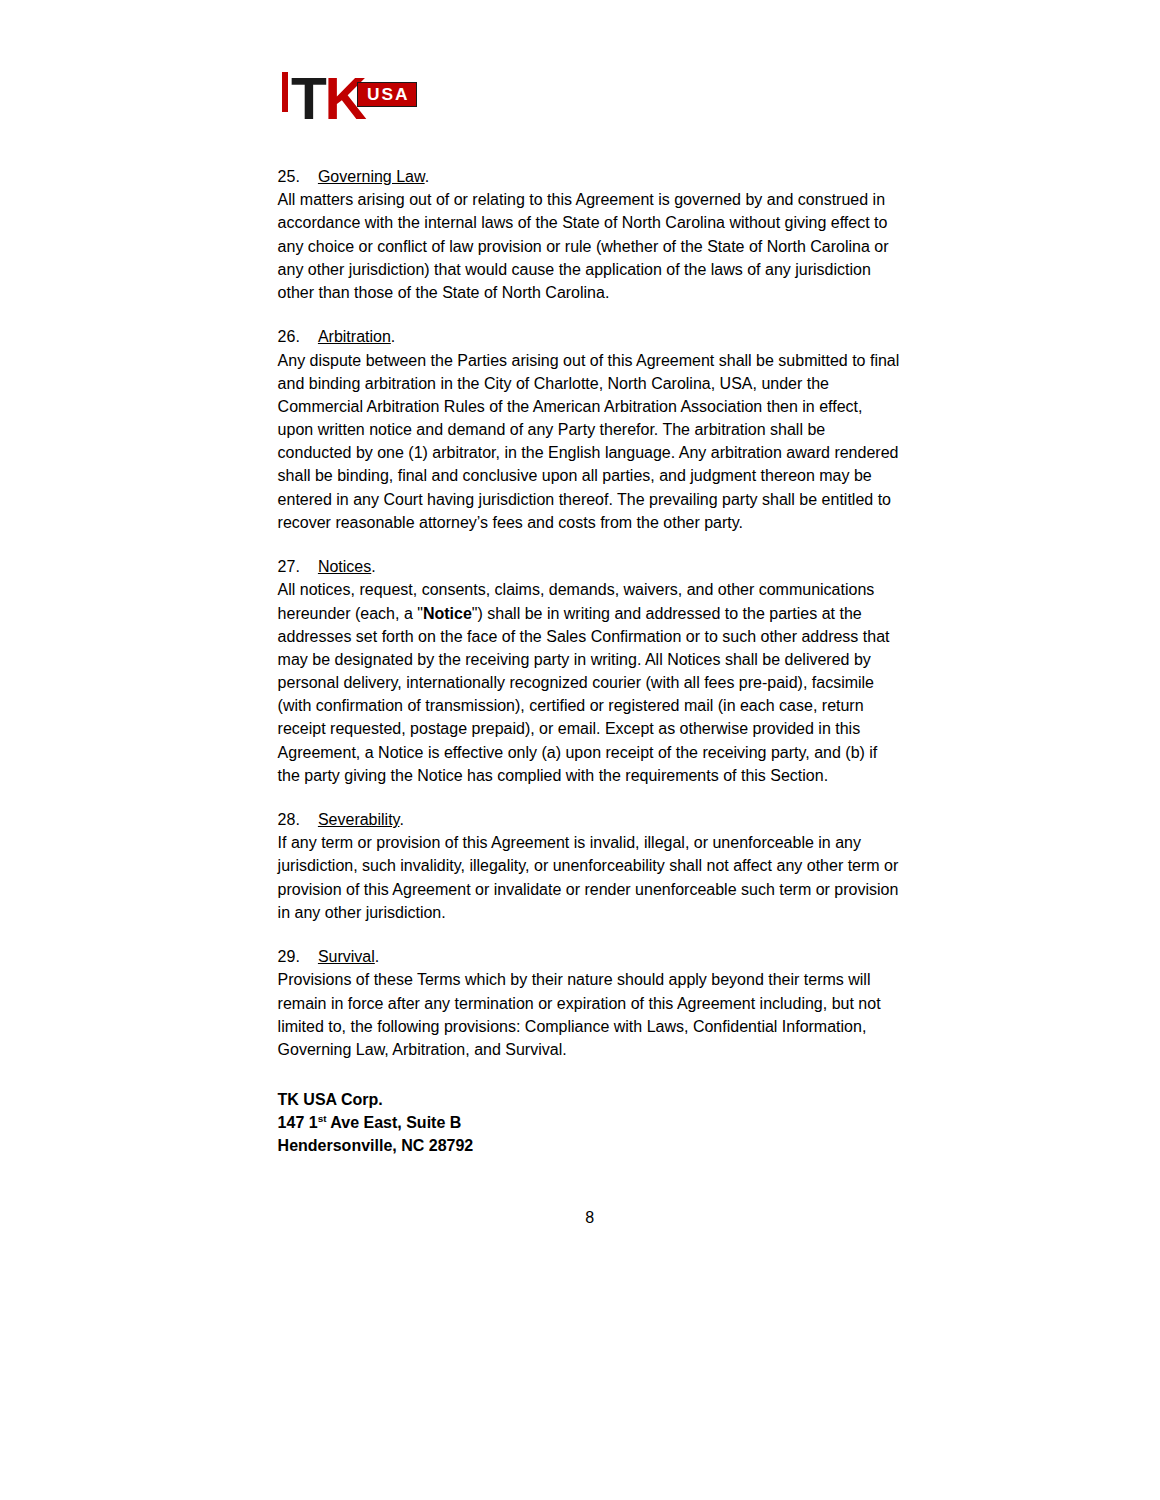TK USA
25. Governing Law.
All matters arising out of or relating to this Agreement is governed by and construed in accordance with the internal laws of the State of North Carolina without giving effect to any choice or conflict of law provision or rule (whether of the State of North Carolina or any other jurisdiction) that would cause the application of the laws of any jurisdiction other than those of the State of North Carolina.
26. Arbitration.
Any dispute between the Parties arising out of this Agreement shall be submitted to final and binding arbitration in the City of Charlotte, North Carolina, USA, under the Commercial Arbitration Rules of the American Arbitration Association then in effect, upon written notice and demand of any Party therefor. The arbitration shall be conducted by one (1) arbitrator, in the English language. Any arbitration award rendered shall be binding, final and conclusive upon all parties, and judgment thereon may be entered in any Court having jurisdiction thereof. The prevailing party shall be entitled to recover reasonable attorney’s fees and costs from the other party.
27. Notices.
All notices, request, consents, claims, demands, waivers, and other communications hereunder (each, a "Notice") shall be in writing and addressed to the parties at the addresses set forth on the face of the Sales Confirmation or to such other address that may be designated by the receiving party in writing. All Notices shall be delivered by personal delivery, internationally recognized courier (with all fees pre-paid), facsimile (with confirmation of transmission), certified or registered mail (in each case, return receipt requested, postage prepaid), or email. Except as otherwise provided in this Agreement, a Notice is effective only (a) upon receipt of the receiving party, and (b) if the party giving the Notice has complied with the requirements of this Section.
28. Severability.
If any term or provision of this Agreement is invalid, illegal, or unenforceable in any jurisdiction, such invalidity, illegality, or unenforceability shall not affect any other term or provision of this Agreement or invalidate or render unenforceable such term or provision in any other jurisdiction.
29. Survival.
Provisions of these Terms which by their nature should apply beyond their terms will remain in force after any termination or expiration of this Agreement including, but not limited to, the following provisions: Compliance with Laws, Confidential Information, Governing Law, Arbitration, and Survival.
TK USA Corp.
147 1st Ave East, Suite B
Hendersonville, NC 28792
8